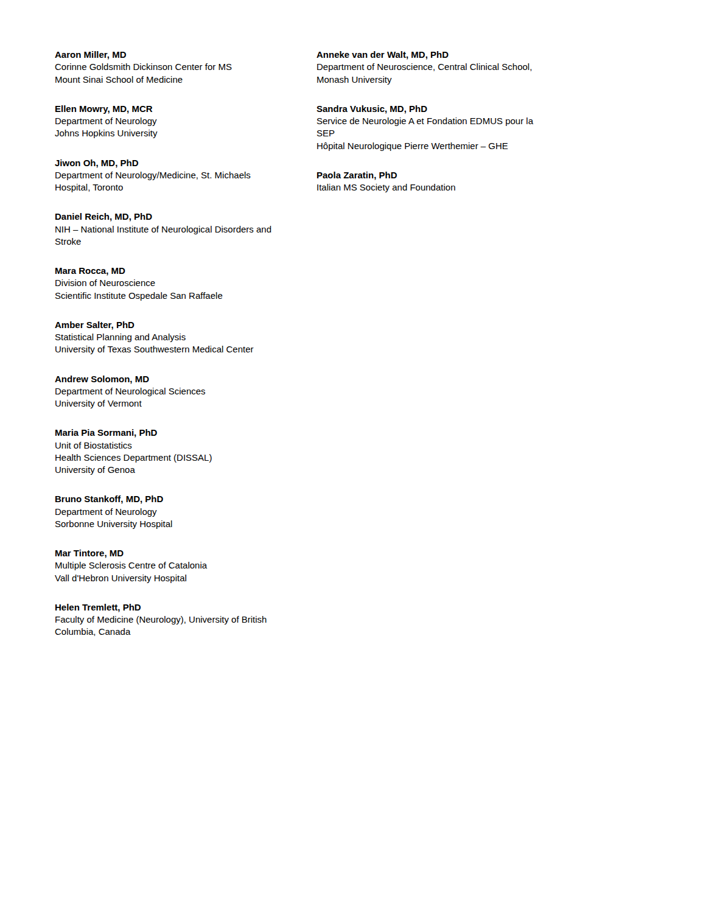Aaron Miller, MD
Corinne Goldsmith Dickinson Center for MS
Mount Sinai School of Medicine
Ellen Mowry, MD, MCR
Department of Neurology
Johns Hopkins University
Jiwon Oh, MD, PhD
Department of Neurology/Medicine, St. Michaels Hospital, Toronto
Daniel Reich, MD, PhD
NIH – National Institute of Neurological Disorders and Stroke
Mara Rocca, MD
Division of Neuroscience
Scientific Institute Ospedale San Raffaele
Amber Salter, PhD
Statistical Planning and Analysis
University of Texas Southwestern Medical Center
Andrew Solomon, MD
Department of Neurological Sciences
University of Vermont
Maria Pia Sormani, PhD
Unit of Biostatistics
Health Sciences Department (DISSAL)
University of Genoa
Bruno Stankoff, MD, PhD
Department of Neurology
Sorbonne University Hospital
Mar Tintore, MD
Multiple Sclerosis Centre of Catalonia
Vall d'Hebron University Hospital
Helen Tremlett, PhD
Faculty of Medicine (Neurology), University of British Columbia, Canada
Anneke van der Walt, MD, PhD
Department of Neuroscience, Central Clinical School, Monash University
Sandra Vukusic, MD, PhD
Service de Neurologie A et Fondation EDMUS pour la SEP
Hôpital Neurologique Pierre Werthemier – GHE
Paola Zaratin, PhD
Italian MS Society and Foundation